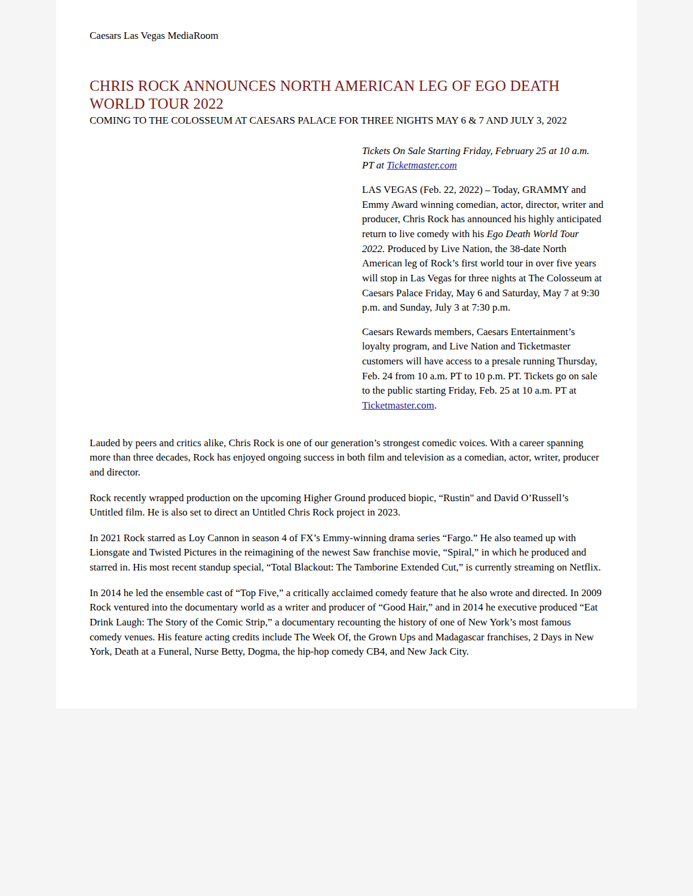Caesars Las Vegas MediaRoom
Chris Rock Announces North American Leg of Ego Death World Tour 2022
Coming to The Colosseum at Caesars Palace for Three Nights May 6 & 7 and July 3, 2022
Tickets On Sale Starting Friday, February 25 at 10 a.m. PT at Ticketmaster.com
LAS VEGAS (Feb. 22, 2022) – Today, GRAMMY and Emmy Award winning comedian, actor, director, writer and producer, Chris Rock has announced his highly anticipated return to live comedy with his Ego Death World Tour 2022. Produced by Live Nation, the 38-date North American leg of Rock’s first world tour in over five years will stop in Las Vegas for three nights at The Colosseum at Caesars Palace Friday, May 6 and Saturday, May 7 at 9:30 p.m. and Sunday, July 3 at 7:30 p.m.
Caesars Rewards members, Caesars Entertainment’s loyalty program, and Live Nation and Ticketmaster customers will have access to a presale running Thursday, Feb. 24 from 10 a.m. PT to 10 p.m. PT. Tickets go on sale to the public starting Friday, Feb. 25 at 10 a.m. PT at Ticketmaster.com.
Lauded by peers and critics alike, Chris Rock is one of our generation’s strongest comedic voices. With a career spanning more than three decades, Rock has enjoyed ongoing success in both film and television as a comedian, actor, writer, producer and director.
Rock recently wrapped production on the upcoming Higher Ground produced biopic, “Rustin" and David O’Russell’s Untitled film. He is also set to direct an Untitled Chris Rock project in 2023.
In 2021 Rock starred as Loy Cannon in season 4 of FX’s Emmy-winning drama series “Fargo.” He also teamed up with Lionsgate and Twisted Pictures in the reimagining of the newest Saw franchise movie, “Spiral,” in which he produced and starred in. His most recent standup special, “Total Blackout: The Tamborine Extended Cut,” is currently streaming on Netflix.
In 2014 he led the ensemble cast of “Top Five,” a critically acclaimed comedy feature that he also wrote and directed. In 2009 Rock ventured into the documentary world as a writer and producer of “Good Hair,” and in 2014 he executive produced “Eat Drink Laugh: The Story of the Comic Strip,” a documentary recounting the history of one of New York’s most famous comedy venues. His feature acting credits include The Week Of, the Grown Ups and Madagascar franchises, 2 Days in New York, Death at a Funeral, Nurse Betty, Dogma, the hip-hop comedy CB4, and New Jack City.